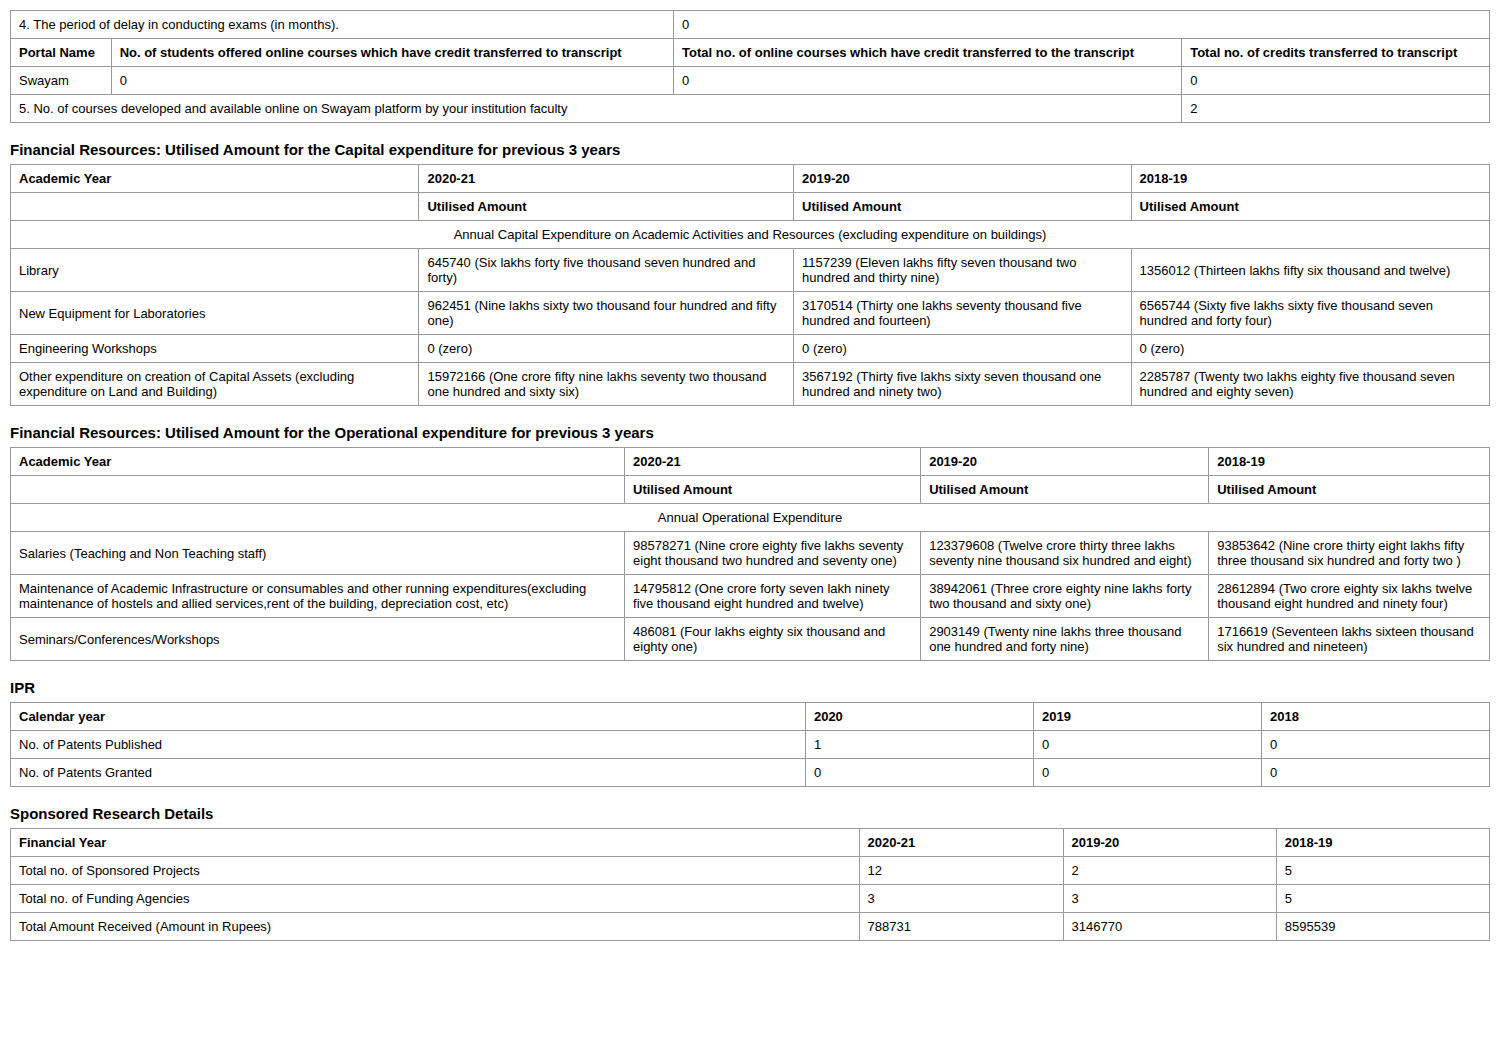| 4. The period of delay in conducting exams (in months). | 0 |
| Portal Name | No. of students offered online courses which have credit transferred to transcript | Total no. of online courses which have credit transferred to the transcript | Total no. of credits transferred to transcript |
| Swayam | 0 | 0 | 0 |
| 5. No. of courses developed and available online on Swayam platform by your institution faculty | 2 |
Financial Resources: Utilised Amount for the Capital expenditure for previous 3 years
| Academic Year | 2020-21 | 2019-20 | 2018-19 |
| --- | --- | --- | --- |
| | Utilised Amount | Utilised Amount | Utilised Amount |
| Annual Capital Expenditure on Academic Activities and Resources (excluding expenditure on buildings) |
| Library | 645740 (Six lakhs forty five thousand seven hundred and forty) | 1157239 (Eleven lakhs fifty seven thousand two hundred and thirty nine) | 1356012 (Thirteen lakhs fifty six thousand and twelve) |
| New Equipment for Laboratories | 962451 (Nine lakhs sixty two thousand four hundred and fifty one) | 3170514 (Thirty one lakhs seventy thousand five hundred and fourteen) | 6565744 (Sixty five lakhs sixty five thousand seven hundred and forty four) |
| Engineering Workshops | 0 (zero) | 0 (zero) | 0 (zero) |
| Other expenditure on creation of Capital Assets (excluding expenditure on Land and Building) | 15972166 (One crore fifty nine lakhs seventy two thousand one hundred and sixty six) | 3567192 (Thirty five lakhs sixty seven thousand one hundred and ninety two) | 2285787 (Twenty two lakhs eighty five thousand seven hundred and eighty seven) |
Financial Resources: Utilised Amount for the Operational expenditure for previous 3 years
| Academic Year | 2020-21 | 2019-20 | 2018-19 |
| --- | --- | --- | --- |
| | Utilised Amount | Utilised Amount | Utilised Amount |
| Annual Operational Expenditure |
| Salaries (Teaching and Non Teaching staff) | 98578271 (Nine crore eighty five lakhs seventy eight thousand two hundred and seventy one) | 123379608 (Twelve crore thirty three lakhs seventy nine thousand six hundred and eight) | 93853642 (Nine crore thirty eight lakhs fifty three thousand six hundred and forty two ) |
| Maintenance of Academic Infrastructure or consumables and other running expenditures(excluding maintenance of hostels and allied services,rent of the building, depreciation cost, etc) | 14795812 (One crore forty seven lakh ninety five thousand eight hundred and twelve) | 38942061 (Three crore eighty nine lakhs forty two thousand and sixty one) | 28612894 (Two crore eighty six lakhs twelve thousand eight hundred and ninety four) |
| Seminars/Conferences/Workshops | 486081 (Four lakhs eighty six thousand and eighty one) | 2903149 (Twenty nine lakhs three thousand one hundred and forty nine) | 1716619 (Seventeen lakhs sixteen thousand six hundred and nineteen) |
IPR
| Calendar year | 2020 | 2019 | 2018 |
| --- | --- | --- | --- |
| No. of Patents Published | 1 | 0 | 0 |
| No. of Patents Granted | 0 | 0 | 0 |
Sponsored Research Details
| Financial Year | 2020-21 | 2019-20 | 2018-19 |
| --- | --- | --- | --- |
| Total no. of Sponsored Projects | 12 | 2 | 5 |
| Total no. of Funding Agencies | 3 | 3 | 5 |
| Total Amount Received (Amount in Rupees) | 788731 | 3146770 | 8595539 |